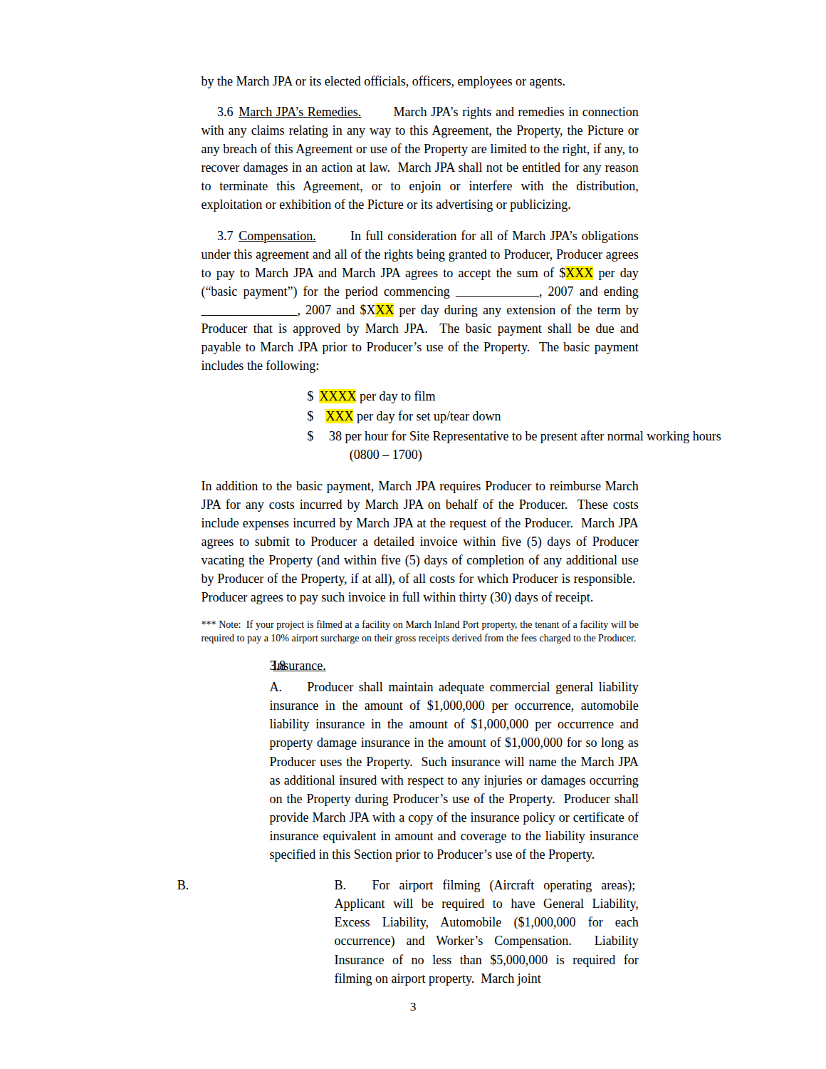by the March JPA or its elected officials, officers, employees or agents.
3.6 March JPA’s Remedies. March JPA’s rights and remedies in connection with any claims relating in any way to this Agreement, the Property, the Picture or any breach of this Agreement or use of the Property are limited to the right, if any, to recover damages in an action at law. March JPA shall not be entitled for any reason to terminate this Agreement, or to enjoin or interfere with the distribution, exploitation or exhibition of the Picture or its advertising or publicizing.
3.7 Compensation. In full consideration for all of March JPA’s obligations under this agreement and all of the rights being granted to Producer, Producer agrees to pay to March JPA and March JPA agrees to accept the sum of $XXX per day (“basic payment”) for the period commencing _____________, 2007 and ending _______________, 2007 and $XXX per day during any extension of the term by Producer that is approved by March JPA. The basic payment shall be due and payable to March JPA prior to Producer’s use of the Property. The basic payment includes the following:
$XXXX per day to film
$ XXX per day for set up/tear down
$ 38 per hour for Site Representative to be present after normal working hours (0800 – 1700)
In addition to the basic payment, March JPA requires Producer to reimburse March JPA for any costs incurred by March JPA on behalf of the Producer. These costs include expenses incurred by March JPA at the request of the Producer. March JPA agrees to submit to Producer a detailed invoice within five (5) days of Producer vacating the Property (and within five (5) days of completion of any additional use by Producer of the Property, if at all), of all costs for which Producer is responsible. Producer agrees to pay such invoice in full within thirty (30) days of receipt.
*** Note: If your project is filmed at a facility on March Inland Port property, the tenant of a facility will be required to pay a 10% airport surcharge on their gross receipts derived from the fees charged to the Producer.
3.8 Insurance.
A. Producer shall maintain adequate commercial general liability insurance in the amount of $1,000,000 per occurrence, automobile liability insurance in the amount of $1,000,000 per occurrence and property damage insurance in the amount of $1,000,000 for so long as Producer uses the Property. Such insurance will name the March JPA as additional insured with respect to any injuries or damages occurring on the Property during Producer’s use of the Property. Producer shall provide March JPA with a copy of the insurance policy or certificate of insurance equivalent in amount and coverage to the liability insurance specified in this Section prior to Producer’s use of the Property.
B. B. For airport filming (Aircraft operating areas); Applicant will be required to have General Liability, Excess Liability, Automobile ($1,000,000 for each occurrence) and Worker’s Compensation. Liability Insurance of no less than $5,000,000 is required for filming on airport property. March joint
3